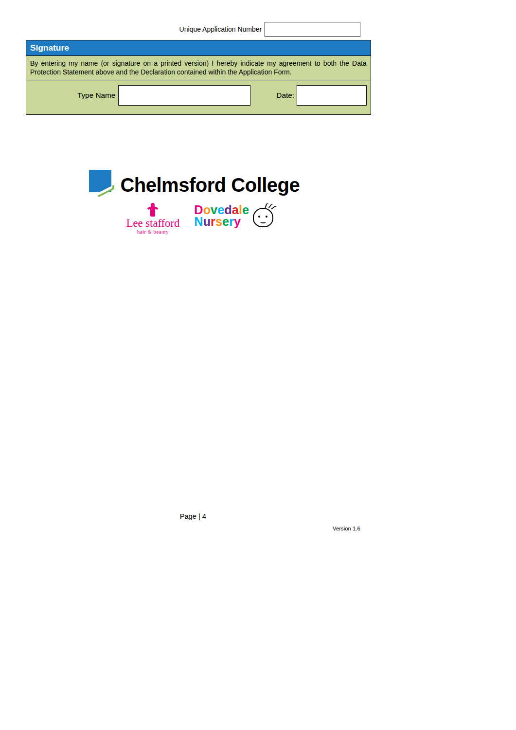Unique Application Number
| Signature |
| By entering my name (or signature on a printed version) I hereby indicate my agreement to both the Data Protection Statement above and the Declaration contained within the Application Form. |
| Type Name Date: |
Chelmsford College
Lee stafford
hair & beauty
Dovedale
Nursery
Page | 4 Version 1.6